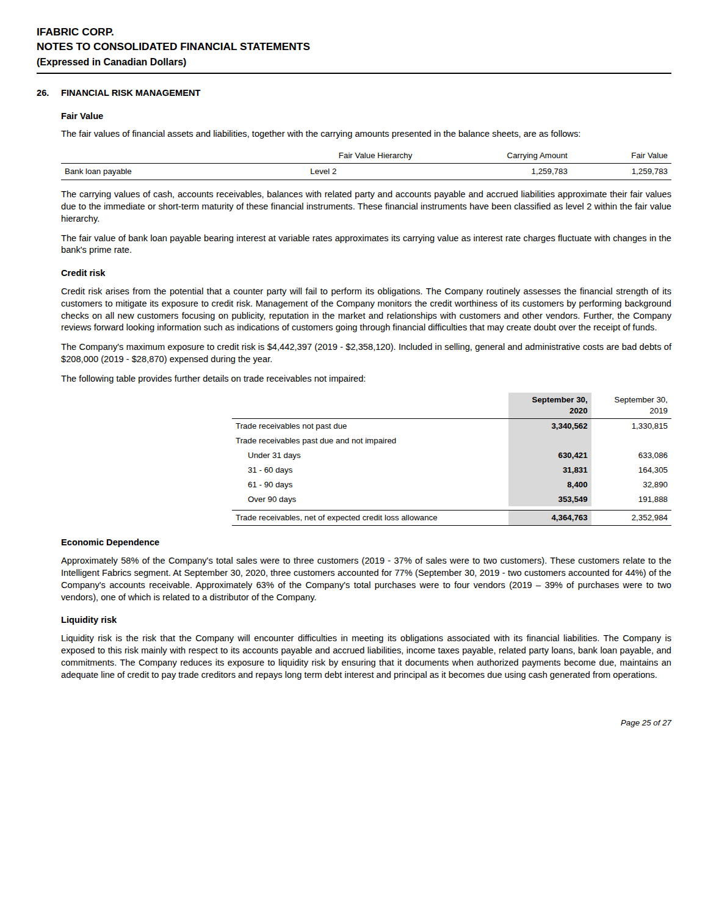IFABRIC CORP.
NOTES TO CONSOLIDATED FINANCIAL STATEMENTS
(Expressed in Canadian Dollars)
26. FINANCIAL RISK MANAGEMENT
Fair Value
The fair values of financial assets and liabilities, together with the carrying amounts presented in the balance sheets, are as follows:
| | Fair Value Hierarchy | Carrying Amount | Fair Value |
| --- | --- | --- | --- |
| Bank loan payable | Level 2 | 1,259,783 | 1,259,783 |
The carrying values of cash, accounts receivables, balances with related party and accounts payable and accrued liabilities approximate their fair values due to the immediate or short-term maturity of these financial instruments. These financial instruments have been classified as level 2 within the fair value hierarchy.
The fair value of bank loan payable bearing interest at variable rates approximates its carrying value as interest rate charges fluctuate with changes in the bank's prime rate.
Credit risk
Credit risk arises from the potential that a counter party will fail to perform its obligations. The Company routinely assesses the financial strength of its customers to mitigate its exposure to credit risk. Management of the Company monitors the credit worthiness of its customers by performing background checks on all new customers focusing on publicity, reputation in the market and relationships with customers and other vendors. Further, the Company reviews forward looking information such as indications of customers going through financial difficulties that may create doubt over the receipt of funds.
The Company's maximum exposure to credit risk is $4,442,397 (2019 - $2,358,120). Included in selling, general and administrative costs are bad debts of $208,000 (2019 - $28,870) expensed during the year.
The following table provides further details on trade receivables not impaired:
| | September 30, 2020 | September 30, 2019 |
| --- | --- | --- |
| Trade receivables not past due | 3,340,562 | 1,330,815 |
| Trade receivables past due and not impaired | | |
| Under 31 days | 630,421 | 633,086 |
| 31 - 60 days | 31,831 | 164,305 |
| 61 - 90 days | 8,400 | 32,890 |
| Over 90 days | 353,549 | 191,888 |
| Trade receivables, net of expected credit loss allowance | 4,364,763 | 2,352,984 |
Economic Dependence
Approximately 58% of the Company's total sales were to three customers (2019 - 37% of sales were to two customers). These customers relate to the Intelligent Fabrics segment. At September 30, 2020, three customers accounted for 77% (September 30, 2019 - two customers accounted for 44%) of the Company's accounts receivable. Approximately 63% of the Company's total purchases were to four vendors (2019 – 39% of purchases were to two vendors), one of which is related to a distributor of the Company.
Liquidity risk
Liquidity risk is the risk that the Company will encounter difficulties in meeting its obligations associated with its financial liabilities. The Company is exposed to this risk mainly with respect to its accounts payable and accrued liabilities, income taxes payable, related party loans, bank loan payable, and commitments. The Company reduces its exposure to liquidity risk by ensuring that it documents when authorized payments become due, maintains an adequate line of credit to pay trade creditors and repays long term debt interest and principal as it becomes due using cash generated from operations.
Page 25 of 27